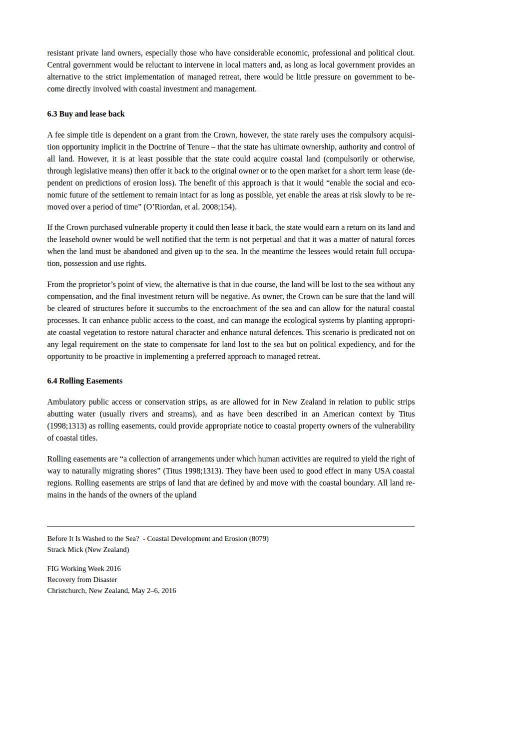resistant private land owners, especially those who have considerable economic, professional and political clout. Central government would be reluctant to intervene in local matters and, as long as local government provides an alternative to the strict implementation of managed retreat, there would be little pressure on government to become directly involved with coastal investment and management.
6.3 Buy and lease back
A fee simple title is dependent on a grant from the Crown, however, the state rarely uses the compulsory acquisition opportunity implicit in the Doctrine of Tenure – that the state has ultimate ownership, authority and control of all land. However, it is at least possible that the state could acquire coastal land (compulsorily or otherwise, through legislative means) then offer it back to the original owner or to the open market for a short term lease (dependent on predictions of erosion loss). The benefit of this approach is that it would “enable the social and economic future of the settlement to remain intact for as long as possible, yet enable the areas at risk slowly to be removed over a period of time” (O’Riordan, et al. 2008;154).
If the Crown purchased vulnerable property it could then lease it back, the state would earn a return on its land and the leasehold owner would be well notified that the term is not perpetual and that it was a matter of natural forces when the land must be abandoned and given up to the sea. In the meantime the lessees would retain full occupation, possession and use rights.
From the proprietor’s point of view, the alternative is that in due course, the land will be lost to the sea without any compensation, and the final investment return will be negative. As owner, the Crown can be sure that the land will be cleared of structures before it succumbs to the encroachment of the sea and can allow for the natural coastal processes. It can enhance public access to the coast, and can manage the ecological systems by planting appropriate coastal vegetation to restore natural character and enhance natural defences. This scenario is predicated not on any legal requirement on the state to compensate for land lost to the sea but on political expediency, and for the opportunity to be proactive in implementing a preferred approach to managed retreat.
6.4 Rolling Easements
Ambulatory public access or conservation strips, as are allowed for in New Zealand in relation to public strips abutting water (usually rivers and streams), and as have been described in an American context by Titus (1998;1313) as rolling easements, could provide appropriate notice to coastal property owners of the vulnerability of coastal titles.
Rolling easements are “a collection of arrangements under which human activities are required to yield the right of way to naturally migrating shores” (Titus 1998;1313). They have been used to good effect in many USA coastal regions. Rolling easements are strips of land that are defined by and move with the coastal boundary. All land remains in the hands of the owners of the upland
Before It Is Washed to the Sea? - Coastal Development and Erosion (8079)
Strack Mick (New Zealand)
FIG Working Week 2016
Recovery from Disaster
Christchurch, New Zealand, May 2–6, 2016